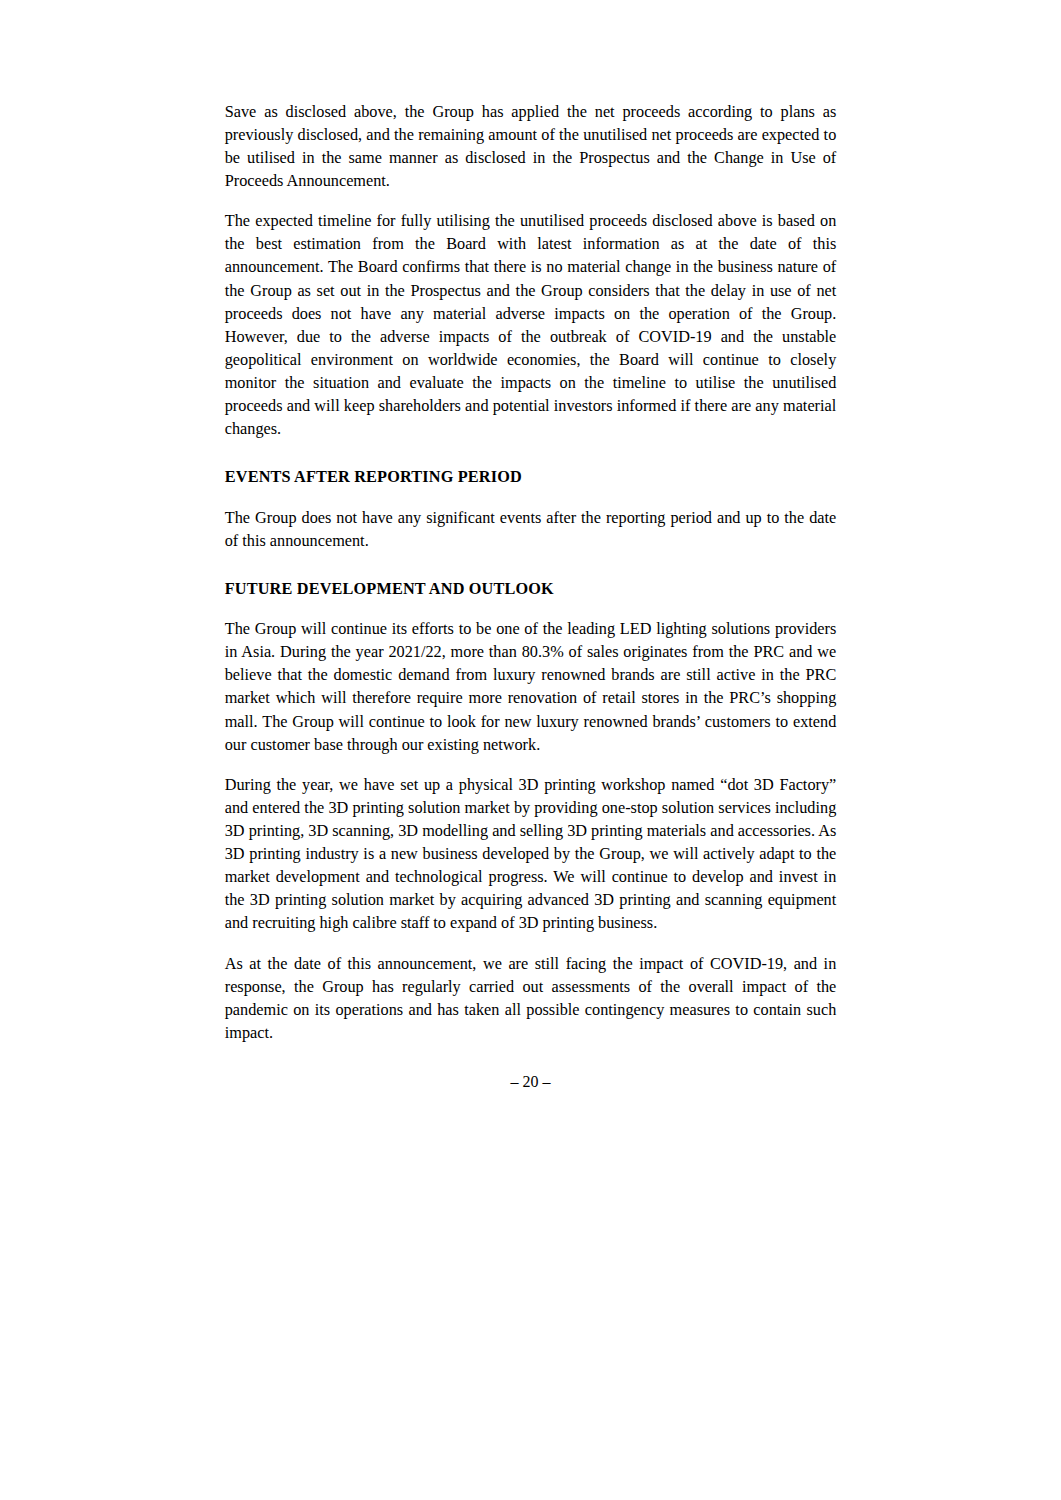Save as disclosed above, the Group has applied the net proceeds according to plans as previously disclosed, and the remaining amount of the unutilised net proceeds are expected to be utilised in the same manner as disclosed in the Prospectus and the Change in Use of Proceeds Announcement.
The expected timeline for fully utilising the unutilised proceeds disclosed above is based on the best estimation from the Board with latest information as at the date of this announcement. The Board confirms that there is no material change in the business nature of the Group as set out in the Prospectus and the Group considers that the delay in use of net proceeds does not have any material adverse impacts on the operation of the Group. However, due to the adverse impacts of the outbreak of COVID-19 and the unstable geopolitical environment on worldwide economies, the Board will continue to closely monitor the situation and evaluate the impacts on the timeline to utilise the unutilised proceeds and will keep shareholders and potential investors informed if there are any material changes.
EVENTS AFTER REPORTING PERIOD
The Group does not have any significant events after the reporting period and up to the date of this announcement.
FUTURE DEVELOPMENT AND OUTLOOK
The Group will continue its efforts to be one of the leading LED lighting solutions providers in Asia. During the year 2021/22, more than 80.3% of sales originates from the PRC and we believe that the domestic demand from luxury renowned brands are still active in the PRC market which will therefore require more renovation of retail stores in the PRC’s shopping mall. The Group will continue to look for new luxury renowned brands’ customers to extend our customer base through our existing network.
During the year, we have set up a physical 3D printing workshop named “dot 3D Factory” and entered the 3D printing solution market by providing one-stop solution services including 3D printing, 3D scanning, 3D modelling and selling 3D printing materials and accessories. As 3D printing industry is a new business developed by the Group, we will actively adapt to the market development and technological progress. We will continue to develop and invest in the 3D printing solution market by acquiring advanced 3D printing and scanning equipment and recruiting high calibre staff to expand of 3D printing business.
As at the date of this announcement, we are still facing the impact of COVID-19, and in response, the Group has regularly carried out assessments of the overall impact of the pandemic on its operations and has taken all possible contingency measures to contain such impact.
– 20 –